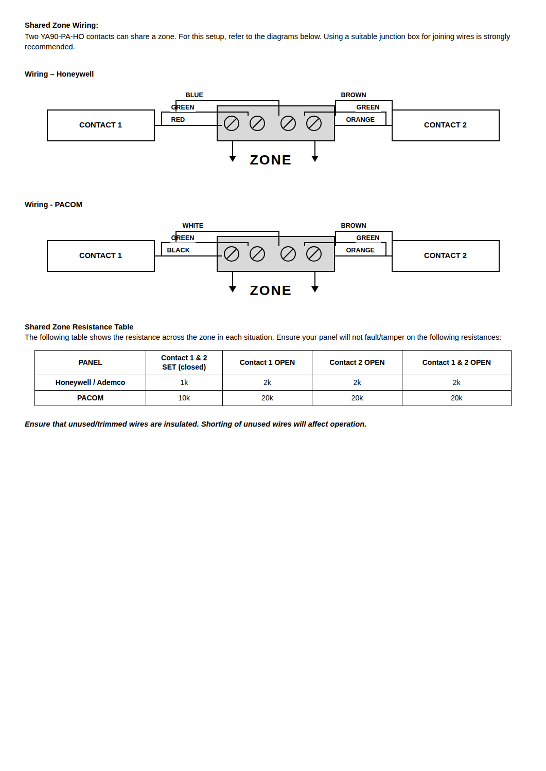Shared Zone Wiring:
Two YA90-PA-HO contacts can share a zone. For this setup, refer to the diagrams below. Using a suitable junction box for joining wires is strongly recommended.
Wiring – Honeywell
CONTACT 1
CONTACT 2
ZONE
RED
GREEN
BLUE
BROWN
GREEN
ORANGE
Wiring - PACOM
CONTACT 1
CONTACT 2
ZONE
BLACK
GREEN
WHITE
BROWN
GREEN
ORANGE
Shared Zone Resistance Table
The following table shows the resistance across the zone in each situation. Ensure your panel will not fault/tamper on the following resistances:
| PANEL | Contact 1 & 2 SET (closed) | Contact 1 OPEN | Contact 2 OPEN | Contact 1 & 2 OPEN |
| --- | --- | --- | --- | --- |
| Honeywell / Ademco | 1k | 2k | 2k | 2k |
| PACOM | 10k | 20k | 20k | 20k |
Ensure that unused/trimmed wires are insulated. Shorting of unused wires will affect operation.